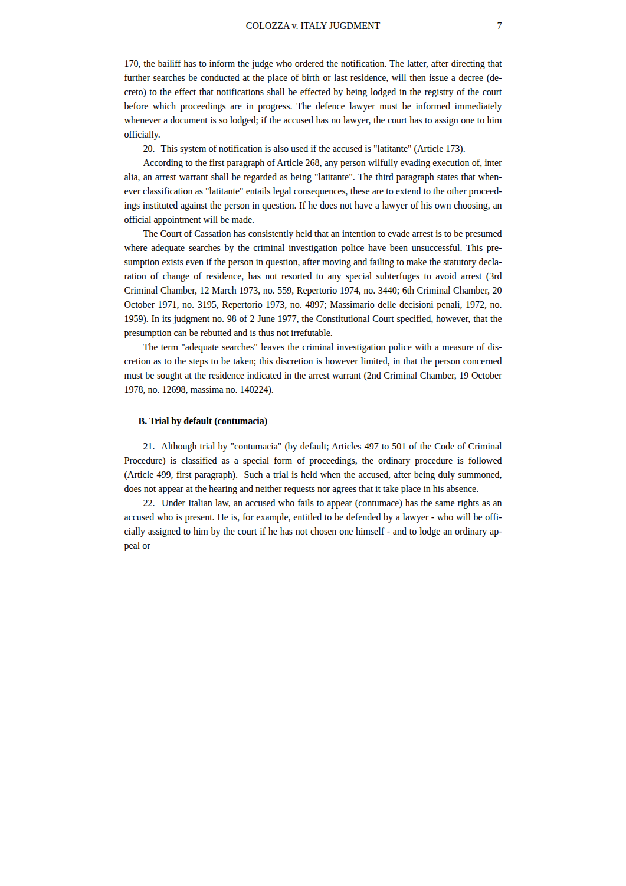COLOZZA v. ITALY JUGDMENT 7
170, the bailiff has to inform the judge who ordered the notification. The latter, after directing that further searches be conducted at the place of birth or last residence, will then issue a decree (decreto) to the effect that notifications shall be effected by being lodged in the registry of the court before which proceedings are in progress. The defence lawyer must be informed immediately whenever a document is so lodged; if the accused has no lawyer, the court has to assign one to him officially.
20. This system of notification is also used if the accused is "latitante" (Article 173).
According to the first paragraph of Article 268, any person wilfully evading execution of, inter alia, an arrest warrant shall be regarded as being "latitante". The third paragraph states that whenever classification as "latitante" entails legal consequences, these are to extend to the other proceedings instituted against the person in question. If he does not have a lawyer of his own choosing, an official appointment will be made.
The Court of Cassation has consistently held that an intention to evade arrest is to be presumed where adequate searches by the criminal investigation police have been unsuccessful. This presumption exists even if the person in question, after moving and failing to make the statutory declaration of change of residence, has not resorted to any special subterfuges to avoid arrest (3rd Criminal Chamber, 12 March 1973, no. 559, Repertorio 1974, no. 3440; 6th Criminal Chamber, 20 October 1971, no. 3195, Repertorio 1973, no. 4897; Massimario delle decisioni penali, 1972, no. 1959). In its judgment no. 98 of 2 June 1977, the Constitutional Court specified, however, that the presumption can be rebutted and is thus not irrefutable.
The term "adequate searches" leaves the criminal investigation police with a measure of discretion as to the steps to be taken; this discretion is however limited, in that the person concerned must be sought at the residence indicated in the arrest warrant (2nd Criminal Chamber, 19 October 1978, no. 12698, massima no. 140224).
B. Trial by default (contumacia)
21. Although trial by "contumacia" (by default; Articles 497 to 501 of the Code of Criminal Procedure) is classified as a special form of proceedings, the ordinary procedure is followed (Article 499, first paragraph). Such a trial is held when the accused, after being duly summoned, does not appear at the hearing and neither requests nor agrees that it take place in his absence.
22. Under Italian law, an accused who fails to appear (contumace) has the same rights as an accused who is present. He is, for example, entitled to be defended by a lawyer - who will be officially assigned to him by the court if he has not chosen one himself - and to lodge an ordinary appeal or